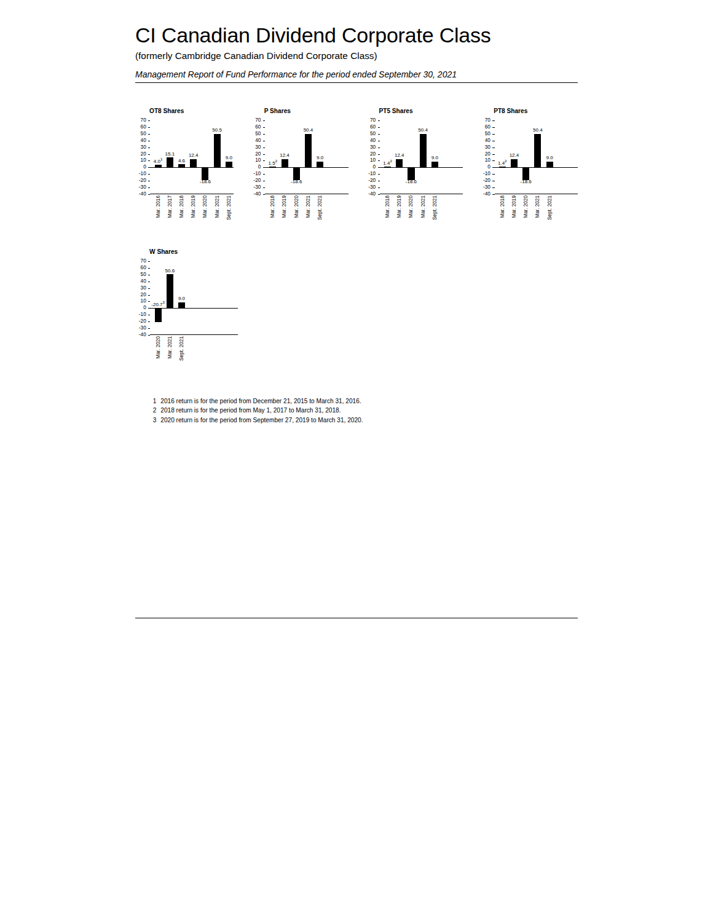CI Canadian Dividend Corporate Class
(formerly Cambridge Canadian Dividend Corporate Class)
Management Report of Fund Performance for the period ended September 30, 2021
OT8 Shares
70 60 50 40 30 20 10 0 -10 -20 -30 -40
4.01
15.1
4.6
12.4
-18.6
50.5
9.0
Mar. 2016 Mar. 2017 Mar. 2018 Mar. 2019 Mar. 2020 Mar. 2021 Sept. 2021
P Shares
70 60 50 40 30 20 10 0 -10 -20 -30 -40
1.52
12.4
-18.6
50.4
9.0
Mar. 2018 Mar. 2019 Mar. 2020 Mar. 2021 Sept. 2021
PT5 Shares
70 60 50 40 30 20 10 0 -10 -20 -30 -40
1.42
12.4
-18.6
50.4
9.0
Mar. 2018 Mar. 2019 Mar. 2020 Mar. 2021 Sept. 2021
PT8 Shares
70 60 50 40 30 20 10 0 -10 -20 -30 -40
1.42
12.4
-18.6
50.4
9.0
Mar. 2018 Mar. 2019 Mar. 2020 Mar. 2021 Sept. 2021
W Shares
70 60 50 40 30 20 10 0 -10 -20 -30 -40
-20.73
50.6
9.0
Mar. 2020 Mar. 2021 Sept. 2021
12016 return is for the period from December 21, 2015 to March 31, 2016.
22018 return is for the period from May 1, 2017 to March 31, 2018.
32020 return is for the period from September 27, 2019 to March 31, 2020.